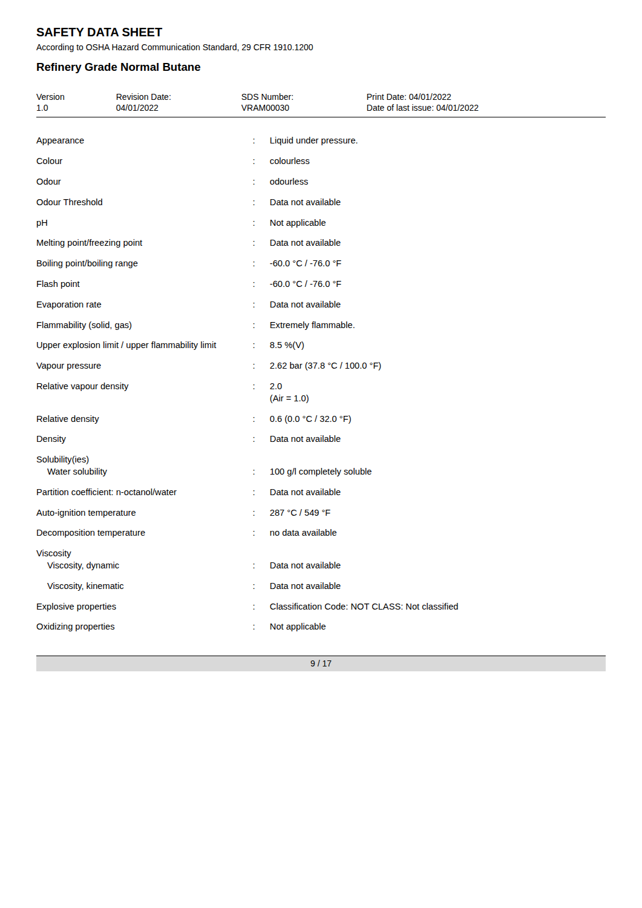SAFETY DATA SHEET
According to OSHA Hazard Communication Standard, 29 CFR 1910.1200
Refinery Grade Normal Butane
| Version 1.0 | Revision Date: 04/01/2022 | SDS Number: VRAM00030 | Print Date: 04/01/2022 Date of last issue: 04/01/2022 |
| Appearance | : | Liquid under pressure. |
| Colour | : | colourless |
| Odour | : | odourless |
| Odour Threshold | : | Data not available |
| pH | : | Not applicable |
| Melting point/freezing point | : | Data not available |
| Boiling point/boiling range | : | -60.0 °C / -76.0 °F |
| Flash point | : | -60.0 °C / -76.0 °F |
| Evaporation rate | : | Data not available |
| Flammability (solid, gas) | : | Extremely flammable. |
| Upper explosion limit / upper flammability limit | : | 8.5 %(V) |
| Vapour pressure | : | 2.62 bar (37.8 °C / 100.0 °F) |
| Relative vapour density | : | 2.0 (Air = 1.0) |
| Relative density | : | 0.6 (0.0 °C / 32.0 °F) |
| Density | : | Data not available |
| Solubility(ies) Water solubility | : | 100 g/l completely soluble |
| Partition coefficient: n-octanol/water | : | Data not available |
| Auto-ignition temperature | : | 287 °C / 549 °F |
| Decomposition temperature | : | no data available |
| Viscosity Viscosity, dynamic | : | Data not available |
| Viscosity, kinematic | : | Data not available |
| Explosive properties | : | Classification Code: NOT CLASS: Not classified |
| Oxidizing properties | : | Not applicable |
9 / 17